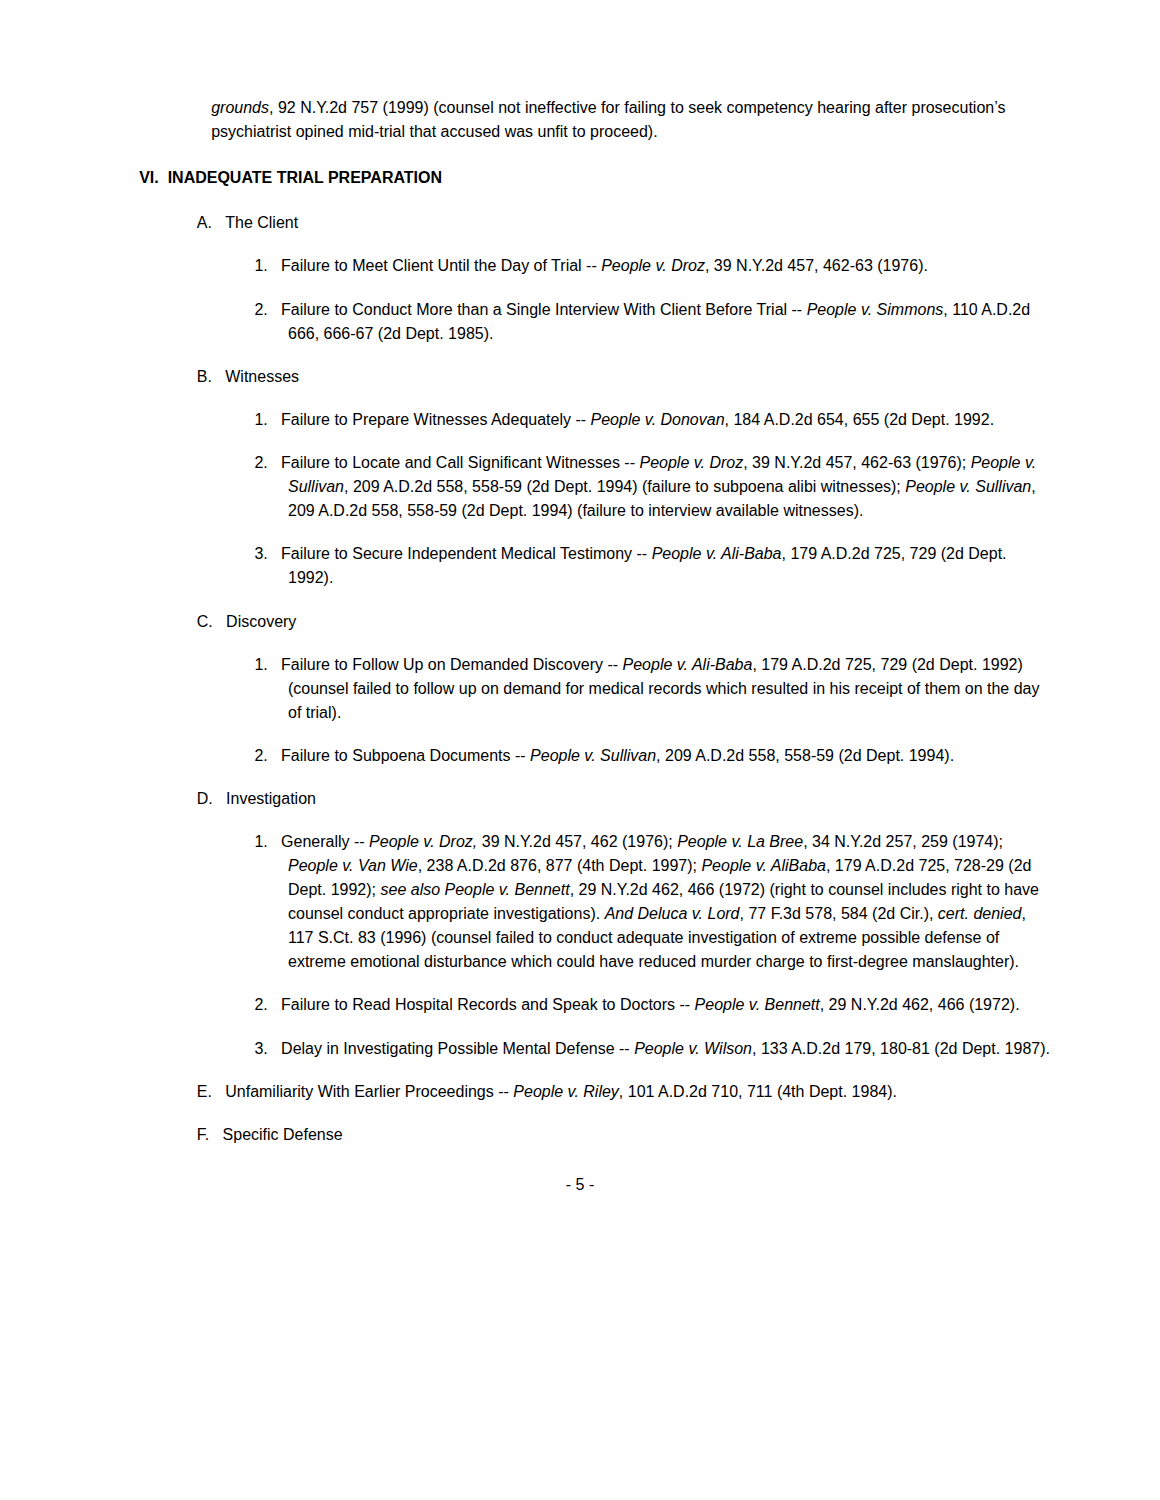grounds, 92 N.Y.2d 757 (1999) (counsel not ineffective for failing to seek competency hearing after prosecution’s psychiatrist opined mid-trial that accused was unfit to proceed).
VI. INADEQUATE TRIAL PREPARATION
A. The Client
1. Failure to Meet Client Until the Day of Trial -- People v. Droz, 39 N.Y.2d 457, 462-63 (1976).
2. Failure to Conduct More than a Single Interview With Client Before Trial -- People v. Simmons, 110 A.D.2d 666, 666-67 (2d Dept. 1985).
B. Witnesses
1. Failure to Prepare Witnesses Adequately -- People v. Donovan, 184 A.D.2d 654, 655 (2d Dept. 1992.
2. Failure to Locate and Call Significant Witnesses -- People v. Droz, 39 N.Y.2d 457, 462-63 (1976); People v. Sullivan, 209 A.D.2d 558, 558-59 (2d Dept. 1994) (failure to subpoena alibi witnesses); People v. Sullivan, 209 A.D.2d 558, 558-59 (2d Dept. 1994) (failure to interview available witnesses).
3. Failure to Secure Independent Medical Testimony -- People v. Ali-Baba, 179 A.D.2d 725, 729 (2d Dept. 1992).
C. Discovery
1. Failure to Follow Up on Demanded Discovery -- People v. Ali-Baba, 179 A.D.2d 725, 729 (2d Dept. 1992) (counsel failed to follow up on demand for medical records which resulted in his receipt of them on the day of trial).
2. Failure to Subpoena Documents -- People v. Sullivan, 209 A.D.2d 558, 558-59 (2d Dept. 1994).
D. Investigation
1. Generally -- People v. Droz, 39 N.Y.2d 457, 462 (1976); People v. La Bree, 34 N.Y.2d 257, 259 (1974); People v. Van Wie, 238 A.D.2d 876, 877 (4th Dept. 1997); People v. AliBaba, 179 A.D.2d 725, 728-29 (2d Dept. 1992); see also People v. Bennett, 29 N.Y.2d 462, 466 (1972) (right to counsel includes right to have counsel conduct appropriate investigations). And Deluca v. Lord, 77 F.3d 578, 584 (2d Cir.), cert. denied, 117 S.Ct. 83 (1996) (counsel failed to conduct adequate investigation of extreme possible defense of extreme emotional disturbance which could have reduced murder charge to first-degree manslaughter).
2. Failure to Read Hospital Records and Speak to Doctors -- People v. Bennett, 29 N.Y.2d 462, 466 (1972).
3. Delay in Investigating Possible Mental Defense -- People v. Wilson, 133 A.D.2d 179, 180-81 (2d Dept. 1987).
E. Unfamiliarity With Earlier Proceedings -- People v. Riley, 101 A.D.2d 710, 711 (4th Dept. 1984).
F. Specific Defense
- 5 -